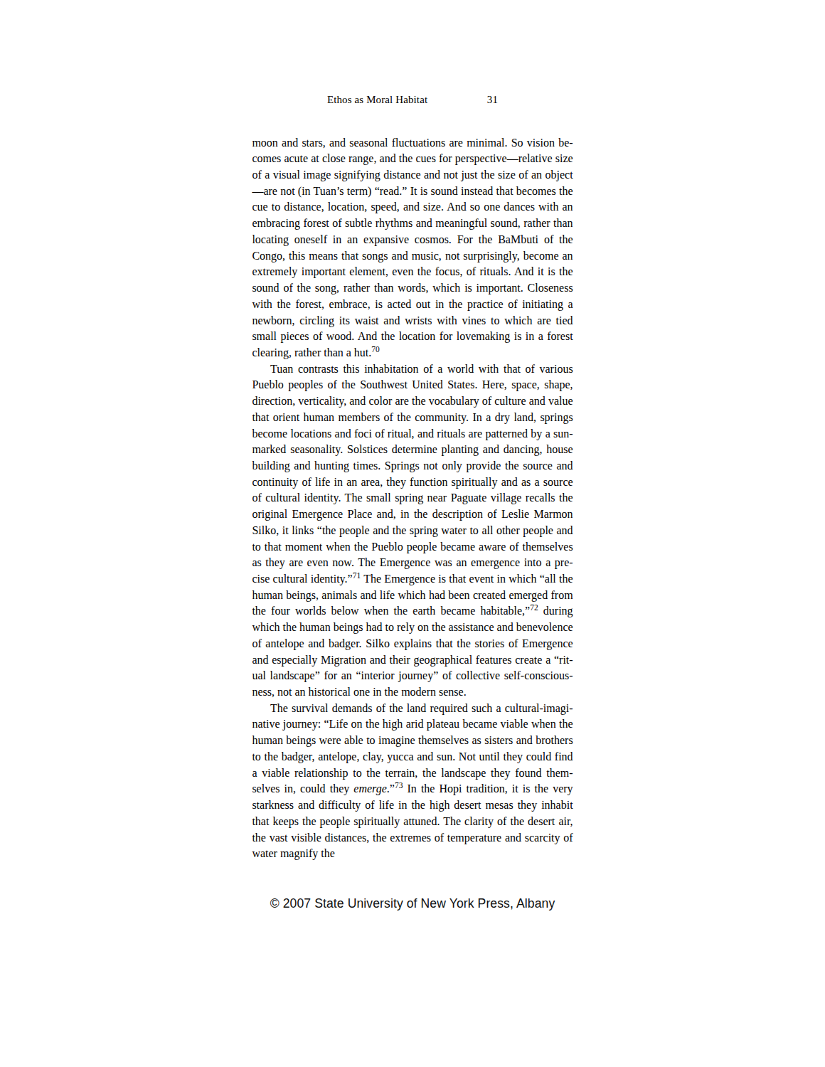Ethos as Moral Habitat 31
moon and stars, and seasonal fluctuations are minimal. So vision becomes acute at close range, and the cues for perspective—relative size of a visual image signifying distance and not just the size of an object—are not (in Tuan’s term) “read.” It is sound instead that becomes the cue to distance, location, speed, and size. And so one dances with an embracing forest of subtle rhythms and meaningful sound, rather than locating oneself in an expansive cosmos. For the BaMbuti of the Congo, this means that songs and music, not surprisingly, become an extremely important element, even the focus, of rituals. And it is the sound of the song, rather than words, which is important. Closeness with the forest, embrace, is acted out in the practice of initiating a newborn, circling its waist and wrists with vines to which are tied small pieces of wood. And the location for lovemaking is in a forest clearing, rather than a hut.70
Tuan contrasts this inhabitation of a world with that of various Pueblo peoples of the Southwest United States. Here, space, shape, direction, verticality, and color are the vocabulary of culture and value that orient human members of the community. In a dry land, springs become locations and foci of ritual, and rituals are patterned by a sun-marked seasonality. Solstices determine planting and dancing, house building and hunting times. Springs not only provide the source and continuity of life in an area, they function spiritually and as a source of cultural identity. The small spring near Paguate village recalls the original Emergence Place and, in the description of Leslie Marmon Silko, it links “the people and the spring water to all other people and to that moment when the Pueblo people became aware of themselves as they are even now. The Emergence was an emergence into a precise cultural identity.”71 The Emergence is that event in which “all the human beings, animals and life which had been created emerged from the four worlds below when the earth became habitable,”72 during which the human beings had to rely on the assistance and benevolence of antelope and badger. Silko explains that the stories of Emergence and especially Migration and their geographical features create a “ritual landscape” for an “interior journey” of collective self-consciousness, not an historical one in the modern sense.
The survival demands of the land required such a cultural-imaginative journey: “Life on the high arid plateau became viable when the human beings were able to imagine themselves as sisters and brothers to the badger, antelope, clay, yucca and sun. Not until they could find a viable relationship to the terrain, the landscape they found themselves in, could they emerge.”73 In the Hopi tradition, it is the very starkness and difficulty of life in the high desert mesas they inhabit that keeps the people spiritually attuned. The clarity of the desert air, the vast visible distances, the extremes of temperature and scarcity of water magnify the
© 2007 State University of New York Press, Albany